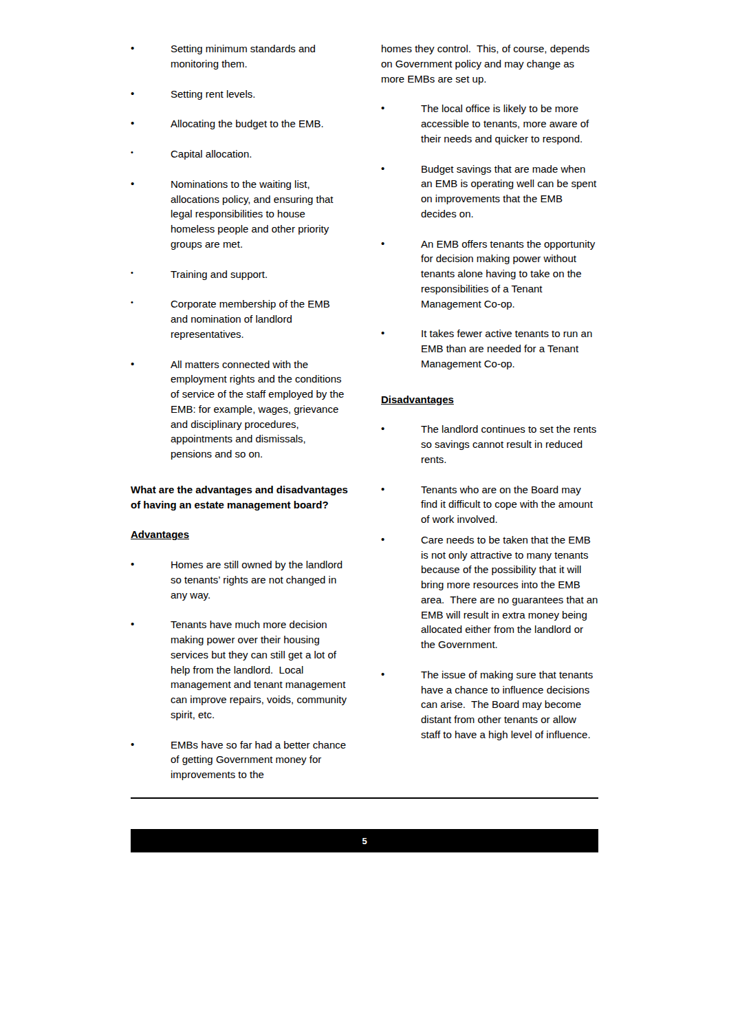Setting minimum standards and monitoring them.
Setting rent levels.
Allocating the budget to the EMB.
Capital allocation.
Nominations to the waiting list, allocations policy, and ensuring that legal responsibilities to house homeless people and other priority groups are met.
Training and support.
Corporate membership of the EMB and nomination of landlord representatives.
All matters connected with the employment rights and the conditions of service of the staff employed by the EMB: for example, wages, grievance and disciplinary procedures, appointments and dismissals, pensions and so on.
What are the advantages and disadvantages of having an estate management board?
Advantages
Homes are still owned by the landlord so tenants’ rights are not changed in any way.
Tenants have much more decision making power over their housing services but they can still get a lot of help from the landlord. Local management and tenant management can improve repairs, voids, community spirit, etc.
EMBs have so far had a better chance of getting Government money for improvements to the
homes they control. This, of course, depends on Government policy and may change as more EMBs are set up.
The local office is likely to be more accessible to tenants, more aware of their needs and quicker to respond.
Budget savings that are made when an EMB is operating well can be spent on improvements that the EMB decides on.
An EMB offers tenants the opportunity for decision making power without tenants alone having to take on the responsibilities of a Tenant Management Co-op.
It takes fewer active tenants to run an EMB than are needed for a Tenant Management Co-op.
Disadvantages
The landlord continues to set the rents so savings cannot result in reduced rents.
Tenants who are on the Board may find it difficult to cope with the amount of work involved.
Care needs to be taken that the EMB is not only attractive to many tenants because of the possibility that it will bring more resources into the EMB area. There are no guarantees that an EMB will result in extra money being allocated either from the landlord or the Government.
The issue of making sure that tenants have a chance to influence decisions can arise. The Board may become distant from other tenants or allow staff to have a high level of influence.
5